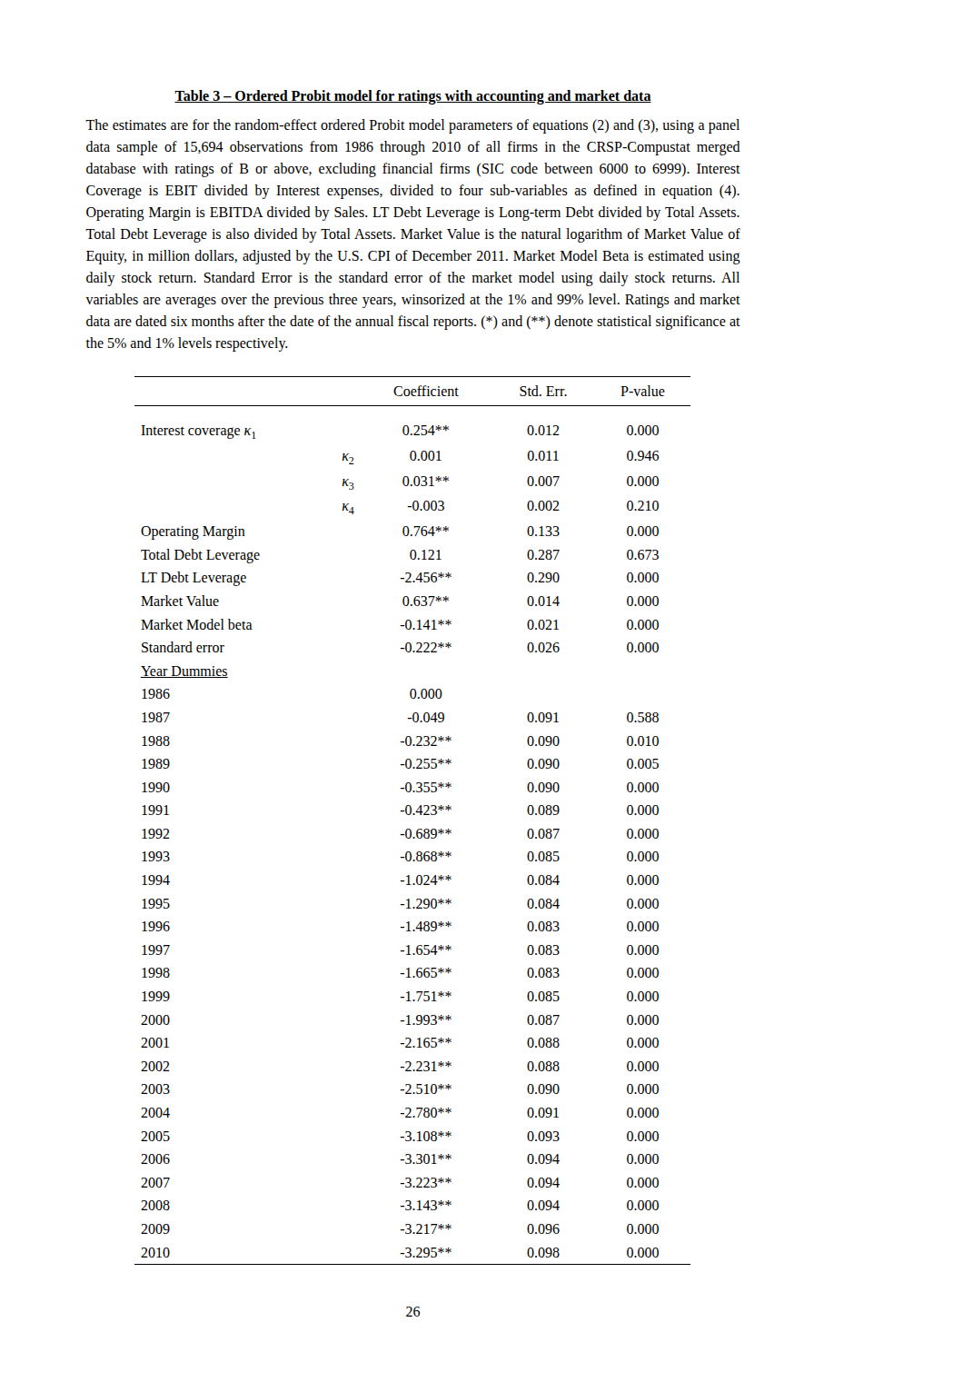Table 3 – Ordered Probit model for ratings with accounting and market data
The estimates are for the random-effect ordered Probit model parameters of equations (2) and (3), using a panel data sample of 15,694 observations from 1986 through 2010 of all firms in the CRSP-Compustat merged database with ratings of B or above, excluding financial firms (SIC code between 6000 to 6999). Interest Coverage is EBIT divided by Interest expenses, divided to four sub-variables as defined in equation (4). Operating Margin is EBITDA divided by Sales. LT Debt Leverage is Long-term Debt divided by Total Assets. Total Debt Leverage is also divided by Total Assets. Market Value is the natural logarithm of Market Value of Equity, in million dollars, adjusted by the U.S. CPI of December 2011. Market Model Beta is estimated using daily stock return. Standard Error is the standard error of the market model using daily stock returns. All variables are averages over the previous three years, winsorized at the 1% and 99% level. Ratings and market data are dated six months after the date of the annual fiscal reports. (*) and (**) denote statistical significance at the 5% and 1% levels respectively.
| | Coefficient | Std. Err. | P-value |
| --- | --- | --- | --- |
| Interest coverage κ 1 | 0.254** | 0.012 | 0.000 |
| κ 2 | 0.001 | 0.011 | 0.946 |
| κ 3 | 0.031** | 0.007 | 0.000 |
| κ 4 | -0.003 | 0.002 | 0.210 |
| Operating Margin | 0.764** | 0.133 | 0.000 |
| Total Debt Leverage | 0.121 | 0.287 | 0.673 |
| LT Debt Leverage | -2.456** | 0.290 | 0.000 |
| Market Value | 0.637** | 0.014 | 0.000 |
| Market Model beta | -0.141** | 0.021 | 0.000 |
| Standard error | -0.222** | 0.026 | 0.000 |
| Year Dummies | | | |
| 1986 | 0.000 | | |
| 1987 | -0.049 | 0.091 | 0.588 |
| 1988 | -0.232** | 0.090 | 0.010 |
| 1989 | -0.255** | 0.090 | 0.005 |
| 1990 | -0.355** | 0.090 | 0.000 |
| 1991 | -0.423** | 0.089 | 0.000 |
| 1992 | -0.689** | 0.087 | 0.000 |
| 1993 | -0.868** | 0.085 | 0.000 |
| 1994 | -1.024** | 0.084 | 0.000 |
| 1995 | -1.290** | 0.084 | 0.000 |
| 1996 | -1.489** | 0.083 | 0.000 |
| 1997 | -1.654** | 0.083 | 0.000 |
| 1998 | -1.665** | 0.083 | 0.000 |
| 1999 | -1.751** | 0.085 | 0.000 |
| 2000 | -1.993** | 0.087 | 0.000 |
| 2001 | -2.165** | 0.088 | 0.000 |
| 2002 | -2.231** | 0.088 | 0.000 |
| 2003 | -2.510** | 0.090 | 0.000 |
| 2004 | -2.780** | 0.091 | 0.000 |
| 2005 | -3.108** | 0.093 | 0.000 |
| 2006 | -3.301** | 0.094 | 0.000 |
| 2007 | -3.223** | 0.094 | 0.000 |
| 2008 | -3.143** | 0.094 | 0.000 |
| 2009 | -3.217** | 0.096 | 0.000 |
| 2010 | -3.295** | 0.098 | 0.000 |
26